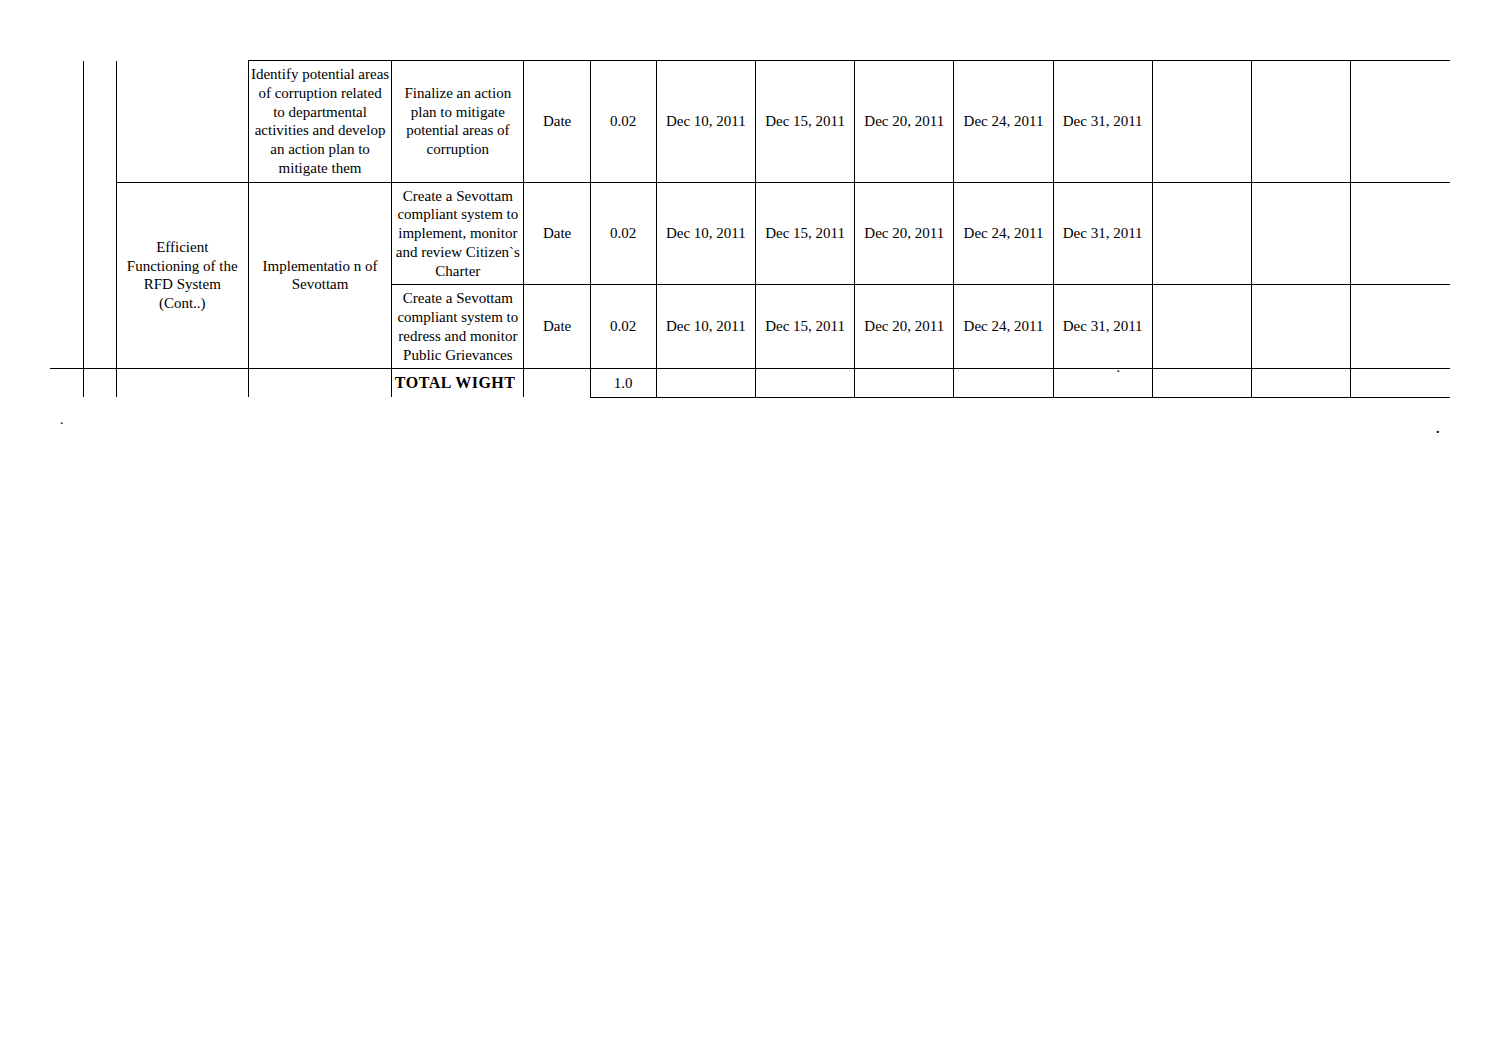| | | | Identify potential areas of corruption related to departmental activities and develop an action plan to mitigate them | Finalize an action plan to mitigate potential areas of corruption | Date | 0.02 | Dec 10, 2011 | Dec 15, 2011 | Dec 20, 2011 | Dec 24, 2011 | Dec 31, 2011 | | | |
| Efficient Functioning of the RFD System (Cont..) | Implementatio n of Sevottam | Create a Sevottam compliant system to implement, monitor and review Citizen`s Charter | Date | 0.02 | Dec 10, 2011 | Dec 15, 2011 | Dec 20, 2011 | Dec 24, 2011 | Dec 31, 2011 | | | |
| Create a Sevottam compliant system to redress and monitor Public Grievances | Date | 0.02 | Dec 10, 2011 | Dec 15, 2011 | Dec 20, 2011 | Dec 24, 2011 | Dec 31, 2011 | | | |
| | | | | TOTAL WIGHT | | 1.0 | | | | | | | | |
.
.
.